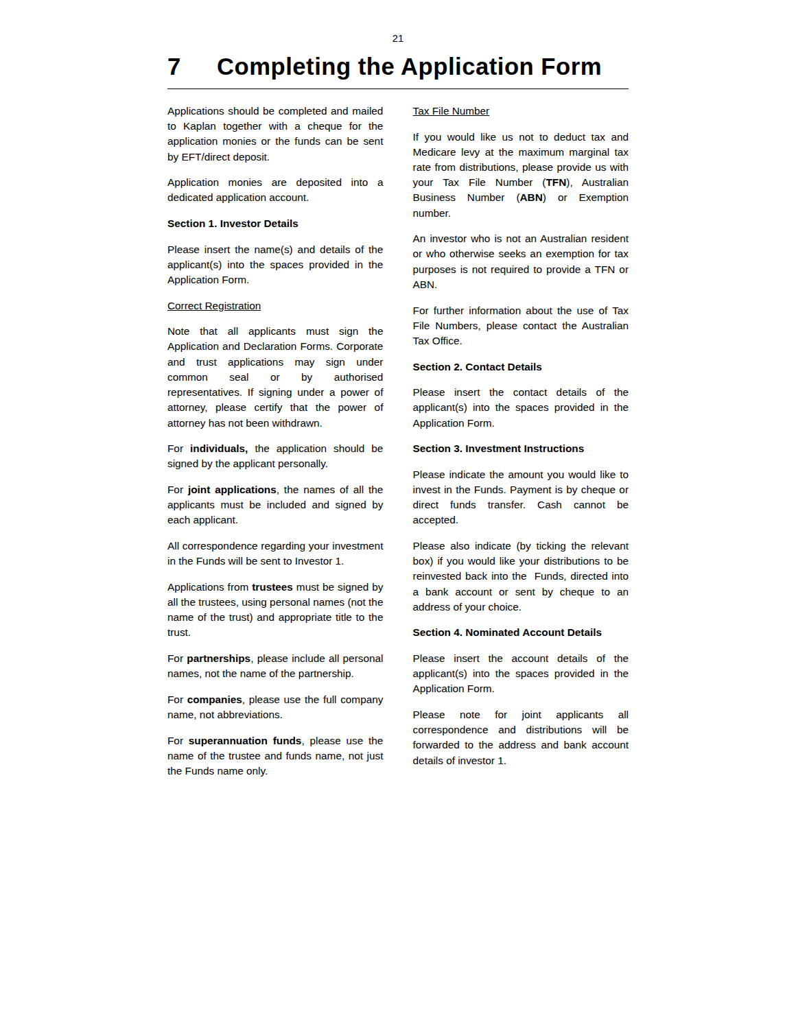21
7 Completing the Application Form
Applications should be completed and mailed to Kaplan together with a cheque for the application monies or the funds can be sent by EFT/direct deposit.
Application monies are deposited into a dedicated application account.
Section 1. Investor Details
Please insert the name(s) and details of the applicant(s) into the spaces provided in the Application Form.
Correct Registration
Note that all applicants must sign the Application and Declaration Forms. Corporate and trust applications may sign under common seal or by authorised representatives. If signing under a power of attorney, please certify that the power of attorney has not been withdrawn.
For individuals, the application should be signed by the applicant personally.
For joint applications, the names of all the applicants must be included and signed by each applicant.
All correspondence regarding your investment in the Funds will be sent to Investor 1.
Applications from trustees must be signed by all the trustees, using personal names (not the name of the trust) and appropriate title to the trust.
For partnerships, please include all personal names, not the name of the partnership.
For companies, please use the full company name, not abbreviations.
For superannuation funds, please use the name of the trustee and funds name, not just the Funds name only.
Tax File Number
If you would like us not to deduct tax and Medicare levy at the maximum marginal tax rate from distributions, please provide us with your Tax File Number (TFN), Australian Business Number (ABN) or Exemption number.
An investor who is not an Australian resident or who otherwise seeks an exemption for tax purposes is not required to provide a TFN or ABN.
For further information about the use of Tax File Numbers, please contact the Australian Tax Office.
Section 2. Contact Details
Please insert the contact details of the applicant(s) into the spaces provided in the Application Form.
Section 3. Investment Instructions
Please indicate the amount you would like to invest in the Funds. Payment is by cheque or direct funds transfer. Cash cannot be accepted.
Please also indicate (by ticking the relevant box) if you would like your distributions to be reinvested back into the Funds, directed into a bank account or sent by cheque to an address of your choice.
Section 4. Nominated Account Details
Please insert the account details of the applicant(s) into the spaces provided in the Application Form.
Please note for joint applicants all correspondence and distributions will be forwarded to the address and bank account details of investor 1.